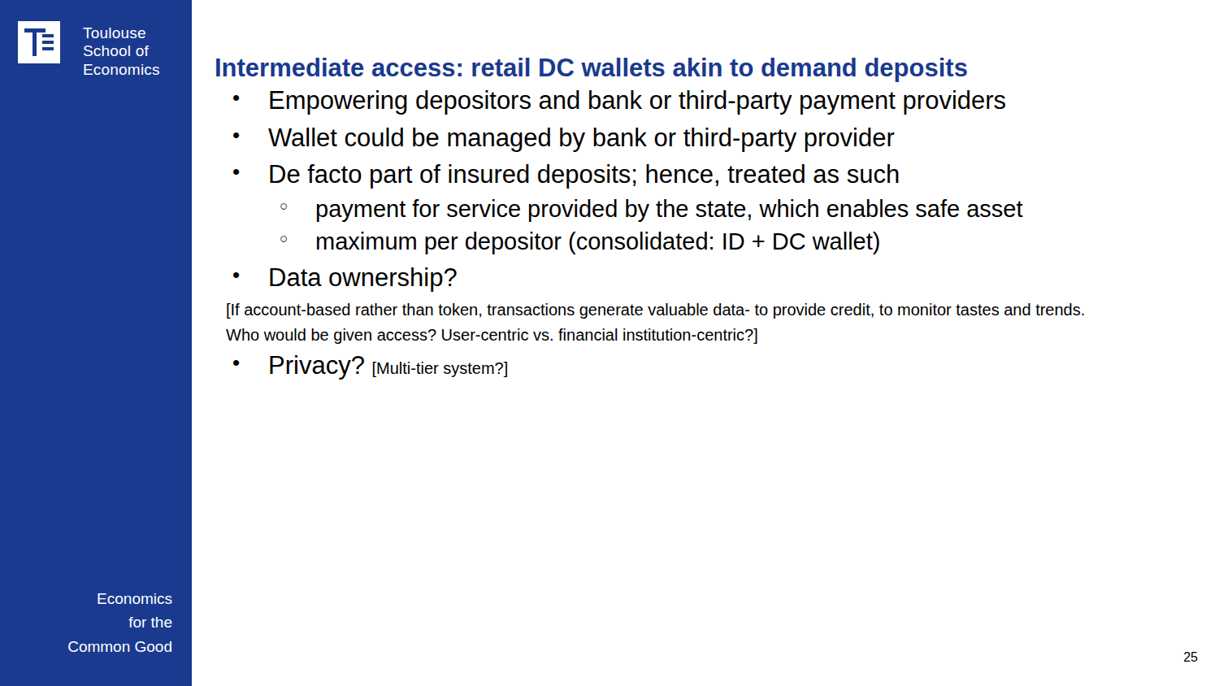Toulouse
School of
Economics
Economics
for the
Common Good
Intermediate access: retail DC wallets akin to demand deposits
Empowering depositors and bank or third-party payment providers
Wallet could be managed by bank or third-party provider
De facto part of insured deposits; hence, treated as such
payment for service provided by the state, which enables safe asset
maximum per depositor (consolidated: ID + DC wallet)
Data ownership?
[If account-based rather than token, transactions generate valuable data- to provide credit, to monitor tastes and trends.
Who would be given access? User-centric vs. financial institution-centric?]
Privacy? [Multi-tier system?]
25